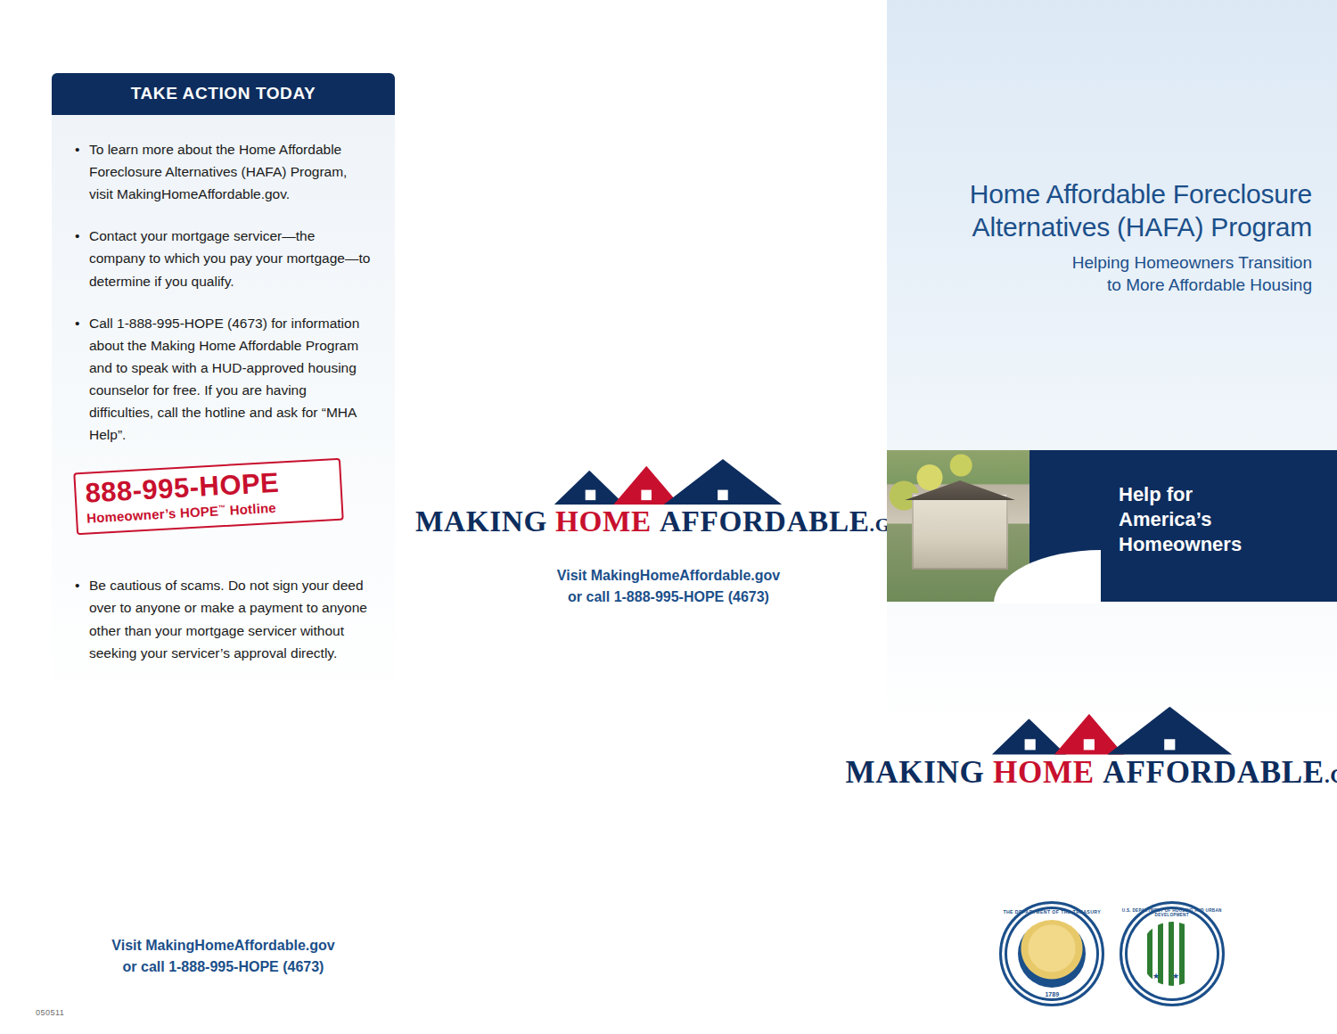TAKE ACTION TODAY
To learn more about the Home Affordable Foreclosure Alternatives (HAFA) Program, visit MakingHomeAffordable.gov.
Contact your mortgage servicer—the company to which you pay your mortgage—to determine if you qualify.
Call 1-888-995-HOPE (4673) for information about the Making Home Affordable Program and to speak with a HUD-approved housing counselor for free. If you are having difficulties, call the hotline and ask for “MHA Help”.
888-995-HOPE
Homeowner’s HOPE™ Hotline
Be cautious of scams. Do not sign your deed over to anyone or make a payment to anyone other than your mortgage servicer without seeking your servicer’s approval directly.
Visit MakingHomeAffordable.gov
or call 1-888-995-HOPE (4673)
050511
MAKING HOME AFFORDABLE.GOV
SM
Visit MakingHomeAffordable.gov
or call 1-888-995-HOPE (4673)
Home Affordable Foreclosure
Alternatives (HAFA) Program
Helping Homeowners Transition
to More Affordable Housing
Help for
America’s
Homeowners
MAKING HOME AFFORDABLE.GOV
SM
1789 ★★